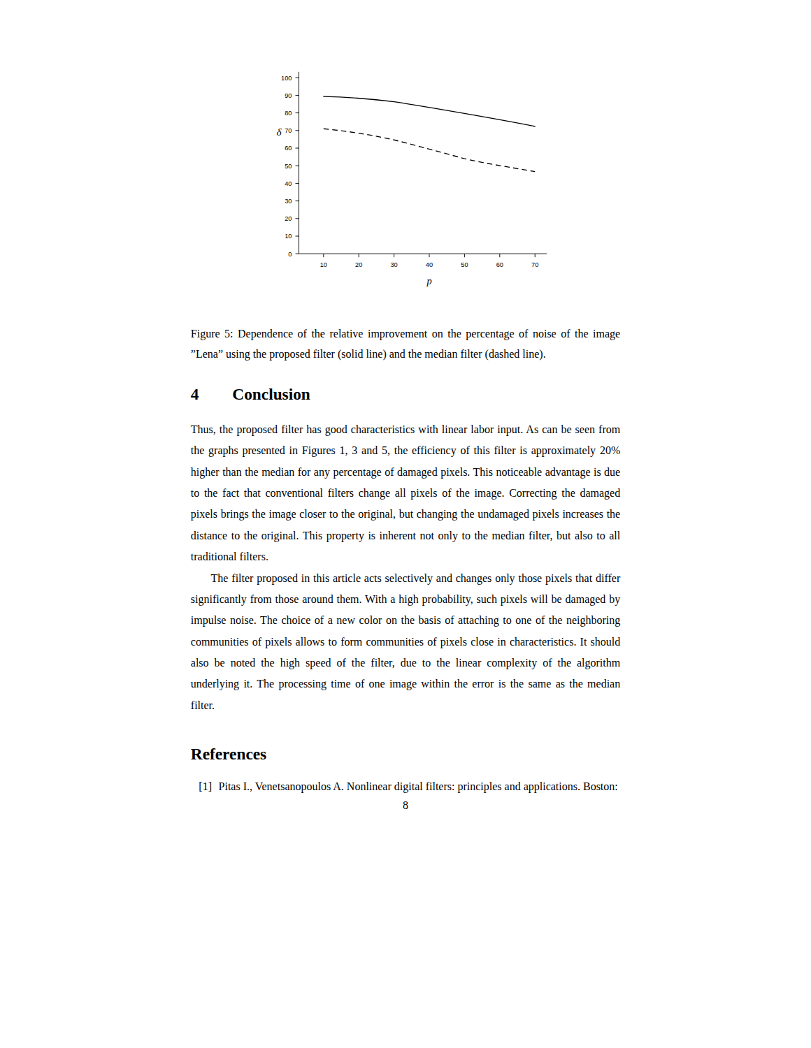100 90 80 70 60 50 40 30 20 10 0 10 20 30 40 50 60 70 δ p
Figure 5: Dependence of the relative improvement on the percentage of noise of the image ”Lena” using the proposed filter (solid line) and the median filter (dashed line).
4 Conclusion
Thus, the proposed filter has good characteristics with linear labor input. As can be seen from the graphs presented in Figures 1, 3 and 5, the efficiency of this filter is approximately 20% higher than the median for any percentage of damaged pixels. This noticeable advantage is due to the fact that conventional filters change all pixels of the image. Correcting the damaged pixels brings the image closer to the original, but changing the undamaged pixels increases the distance to the original. This property is inherent not only to the median filter, but also to all traditional filters.
The filter proposed in this article acts selectively and changes only those pixels that differ significantly from those around them. With a high probability, such pixels will be damaged by impulse noise. The choice of a new color on the basis of attaching to one of the neighboring communities of pixels allows to form communities of pixels close in characteristics. It should also be noted the high speed of the filter, due to the linear complexity of the algorithm underlying it. The processing time of one image within the error is the same as the median filter.
References
[1] Pitas I., Venetsanopoulos A. Nonlinear digital filters: principles and applications. Boston:
8